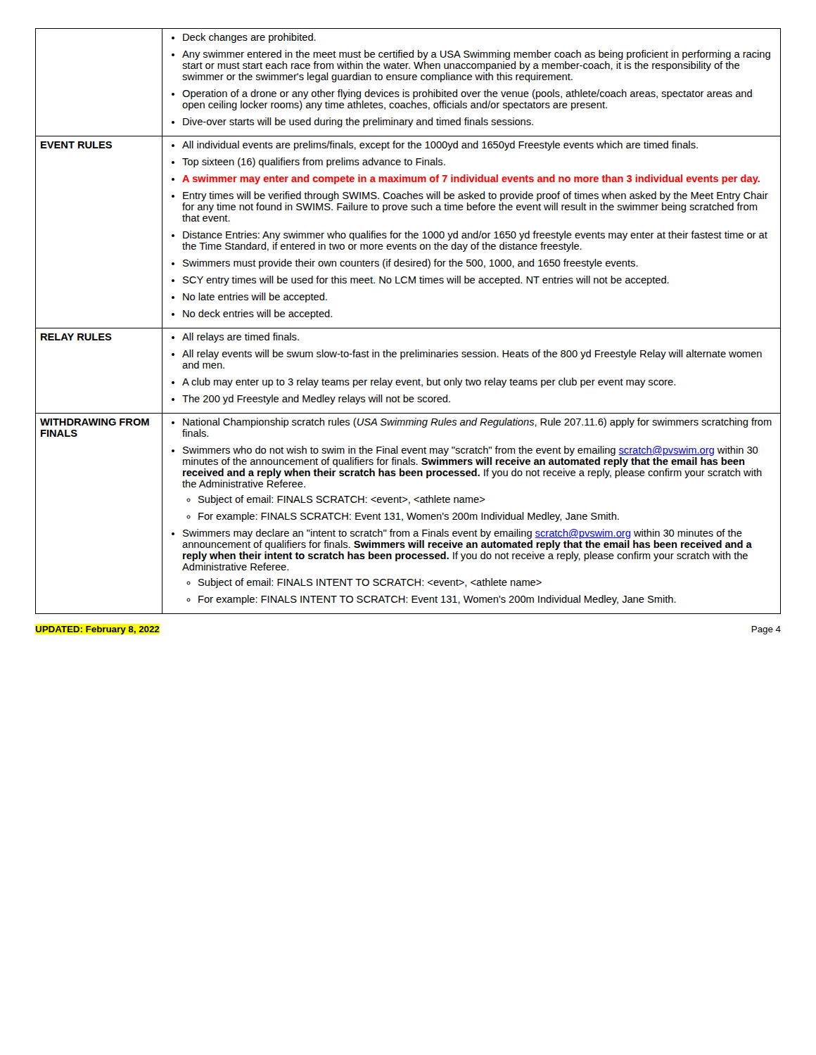| | Deck changes are prohibited. Any swimmer entered in the meet must be certified by a USA Swimming member coach as being proficient in performing a racing start or must start each race from within the water. When unaccompanied by a member-coach, it is the responsibility of the swimmer or the swimmer's legal guardian to ensure compliance with this requirement. Operation of a drone or any other flying devices is prohibited over the venue (pools, athlete/coach areas, spectator areas and open ceiling locker rooms) any time athletes, coaches, officials and/or spectators are present. Dive-over starts will be used during the preliminary and timed finals sessions. |
| EVENT RULES | All individual events are prelims/finals, except for the 1000yd and 1650yd Freestyle events which are timed finals. Top sixteen (16) qualifiers from prelims advance to Finals. A swimmer may enter and compete in a maximum of 7 individual events and no more than 3 individual events per day. Entry times will be verified through SWIMS. Coaches will be asked to provide proof of times when asked by the Meet Entry Chair for any time not found in SWIMS. Failure to prove such a time before the event will result in the swimmer being scratched from that event. Distance Entries: Any swimmer who qualifies for the 1000 yd and/or 1650 yd freestyle events may enter at their fastest time or at the Time Standard, if entered in two or more events on the day of the distance freestyle. Swimmers must provide their own counters (if desired) for the 500, 1000, and 1650 freestyle events. SCY entry times will be used for this meet. No LCM times will be accepted. NT entries will not be accepted. No late entries will be accepted. No deck entries will be accepted. |
| RELAY RULES | All relays are timed finals. All relay events will be swum slow-to-fast in the preliminaries session. Heats of the 800 yd Freestyle Relay will alternate women and men. A club may enter up to 3 relay teams per relay event, but only two relay teams per club per event may score. The 200 yd Freestyle and Medley relays will not be scored. |
| WITHDRAWING FROM FINALS | National Championship scratch rules ( USA Swimming Rules and Regulations , Rule 207.11.6) apply for swimmers scratching from finals. Swimmers who do not wish to swim in the Final event may "scratch" from the event by emailing scratch@pvswim.org within 30 minutes of the announcement of qualifiers for finals. Swimmers will receive an automated reply that the email has been received and a reply when their scratch has been processed. If you do not receive a reply, please confirm your scratch with the Administrative Referee. Subject of email: FINALS SCRATCH: <event>, <athlete name> For example: FINALS SCRATCH: Event 131, Women's 200m Individual Medley, Jane Smith. Swimmers may declare an "intent to scratch" from a Finals event by emailing scratch@pvswim.org within 30 minutes of the announcement of qualifiers for finals. Swimmers will receive an automated reply that the email has been received and a reply when their intent to scratch has been processed. If you do not receive a reply, please confirm your scratch with the Administrative Referee. Subject of email: FINALS INTENT TO SCRATCH: <event>, <athlete name> For example: FINALS INTENT TO SCRATCH: Event 131, Women's 200m Individual Medley, Jane Smith. |
UPDATED: February 8, 2022 Page 4